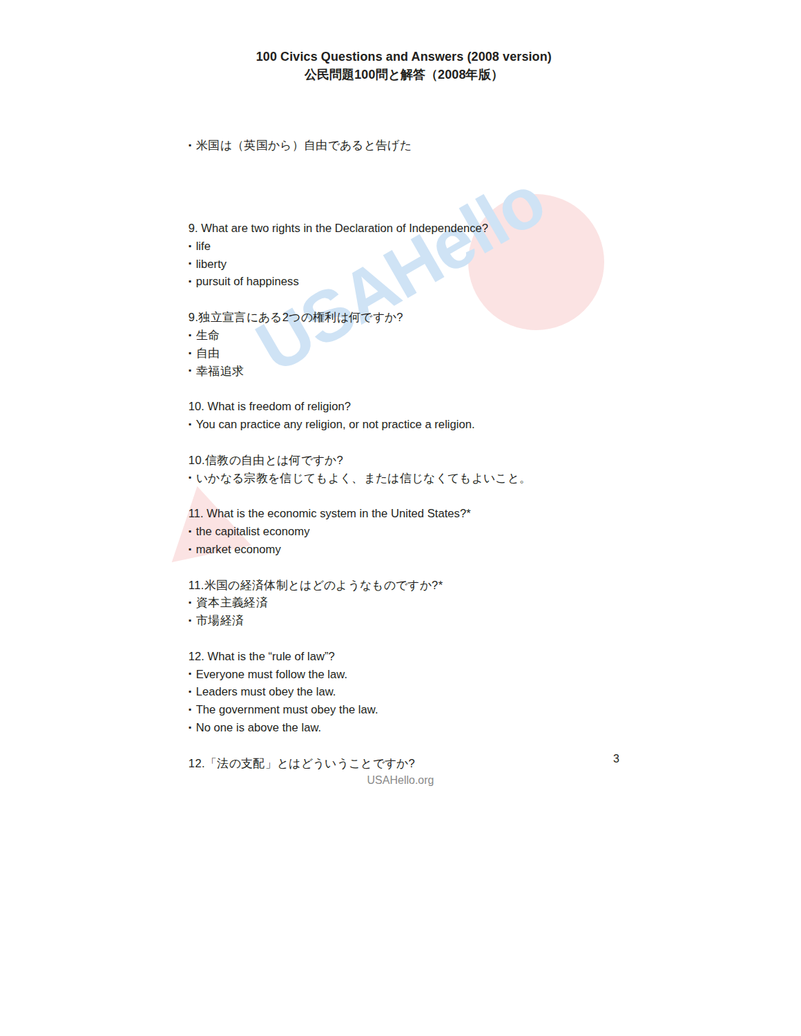USA Hello
100 Civics Questions and Answers (2008 version) 公民問題100問と解答（2008年版）
米国は（英国から）自由であると告げた
9. What are two rights in the Declaration of Independence?
life
liberty
pursuit of happiness
9.独立宣言にある2つの権利は何ですか?
生命
自由
幸福追求
10. What is freedom of religion?
You can practice any religion, or not practice a religion.
10.信教の自由とは何ですか?
いかなる宗教を信じてもよく、または信じなくてもよいこと。
11. What is the economic system in the United States?*
the capitalist economy
market economy
11.米国の経済体制とはどのようなものですか?*
資本主義経済
市場経済
12. What is the “rule of law”?
Everyone must follow the law.
Leaders must obey the law.
The government must obey the law.
No one is above the law.
12.「法の支配」とはどういうことですか?
3
USAHello.org